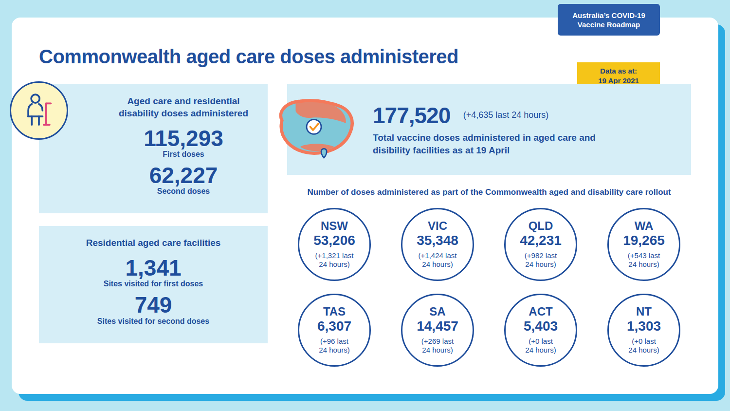Australia’s COVID-19
Vaccine Roadmap
Data as at:
19 Apr 2021
Commonwealth aged care doses administered
Aged care and residential disability doses administered
115,293
First doses
62,227
Second doses
Residential aged care facilities
1,341
Sites visited for first doses
749
Sites visited for second doses
177,520 (+4,635 last 24 hours)
Total vaccine doses administered in aged care and disibility facilities as at 19 April
Number of doses administered as part of the Commonwealth aged and disability care rollout
NSW 53,206 (+1,321 last
24 hours)
VIC 35,348 (+1,424 last
24 hours)
QLD 42,231 (+982 last
24 hours)
WA 19,265 (+543 last
24 hours)
TAS 6,307 (+96 last
24 hours)
SA 14,457 (+269 last
24 hours)
ACT 5,403 (+0 last
24 hours)
NT 1,303 (+0 last
24 hours)